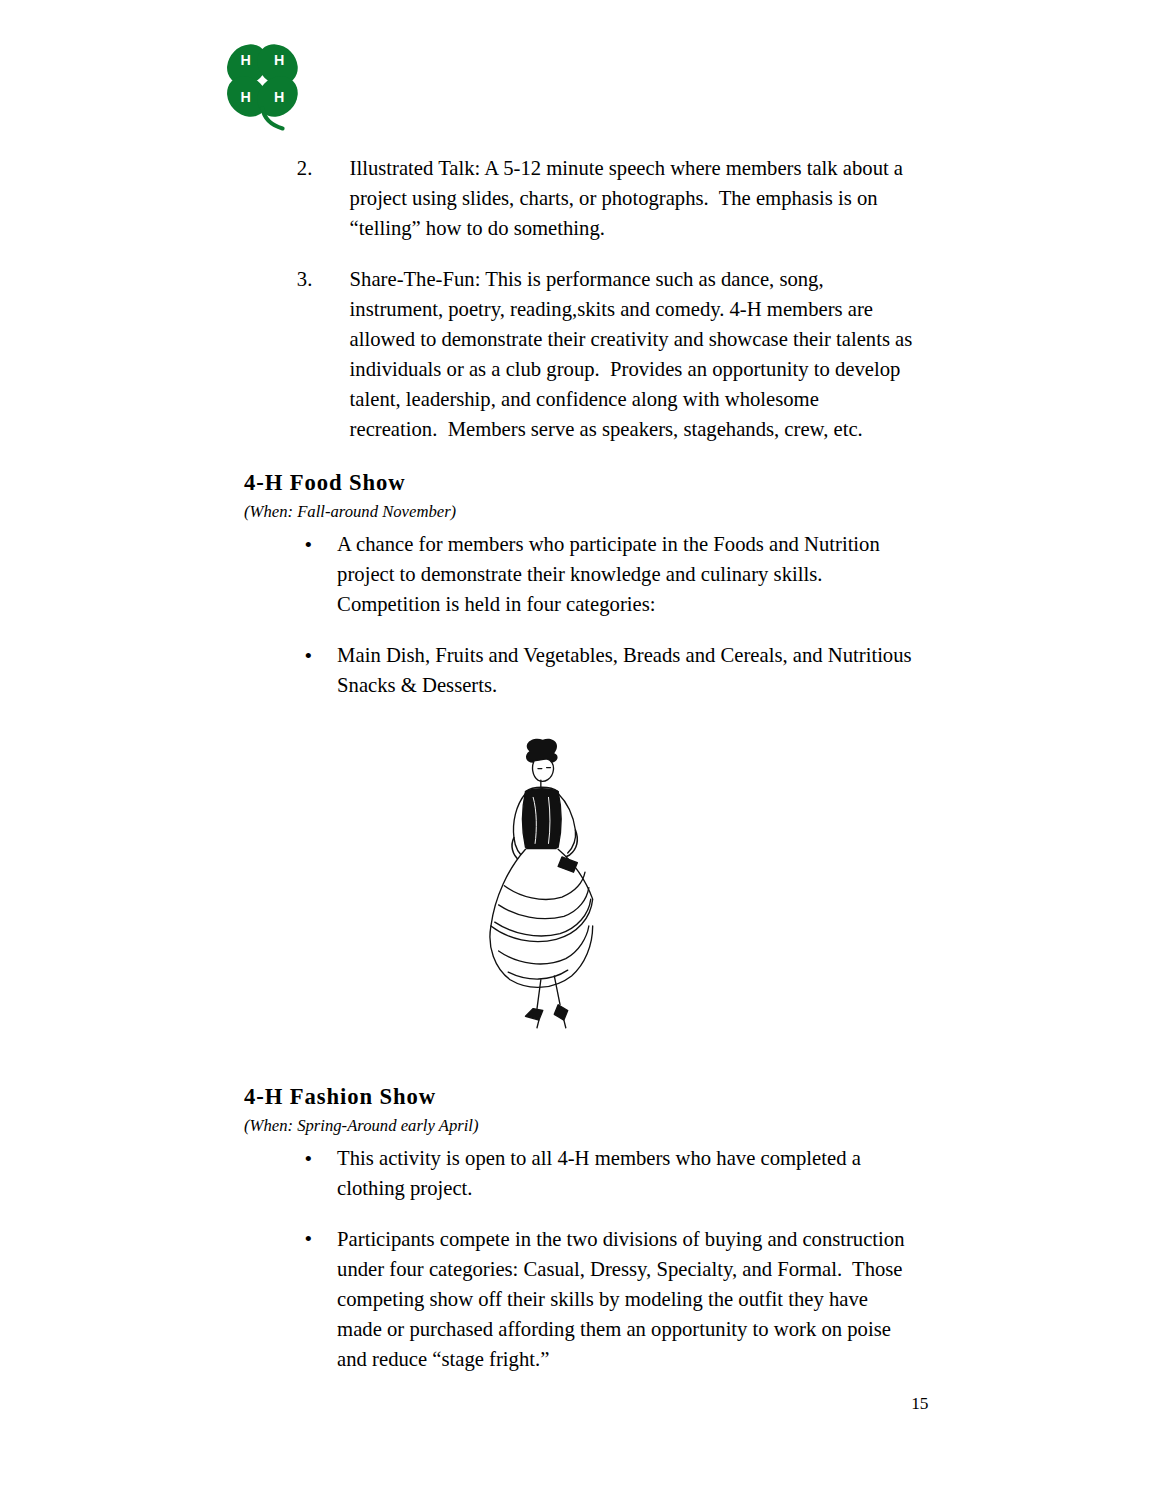H H H H
2. Illustrated Talk: A 5-12 minute speech where members talk about a project using slides, charts, or photographs. The emphasis is on “telling” how to do something.
3. Share-The-Fun: This is performance such as dance, song, instrument, poetry, reading,skits and comedy. 4-H members are allowed to demonstrate their creativity and showcase their talents as individuals or as a club group. Provides an opportunity to develop talent, leadership, and confidence along with wholesome recreation. Members serve as speakers, stagehands, crew, etc.
4-H Food Show
(When: Fall-around November)
A chance for members who participate in the Foods and Nutrition project to demonstrate their knowledge and culinary skills. Competition is held in four categories:
Main Dish, Fruits and Vegetables, Breads and Cereals, and Nutritious Snacks & Desserts.
4-H Fashion Show
(When: Spring-Around early April)
This activity is open to all 4-H members who have completed a clothing project.
Participants compete in the two divisions of buying and construction under four categories: Casual, Dressy, Specialty, and Formal. Those competing show off their skills by modeling the outfit they have made or purchased affording them an opportunity to work on poise and reduce “stage fright.”
15